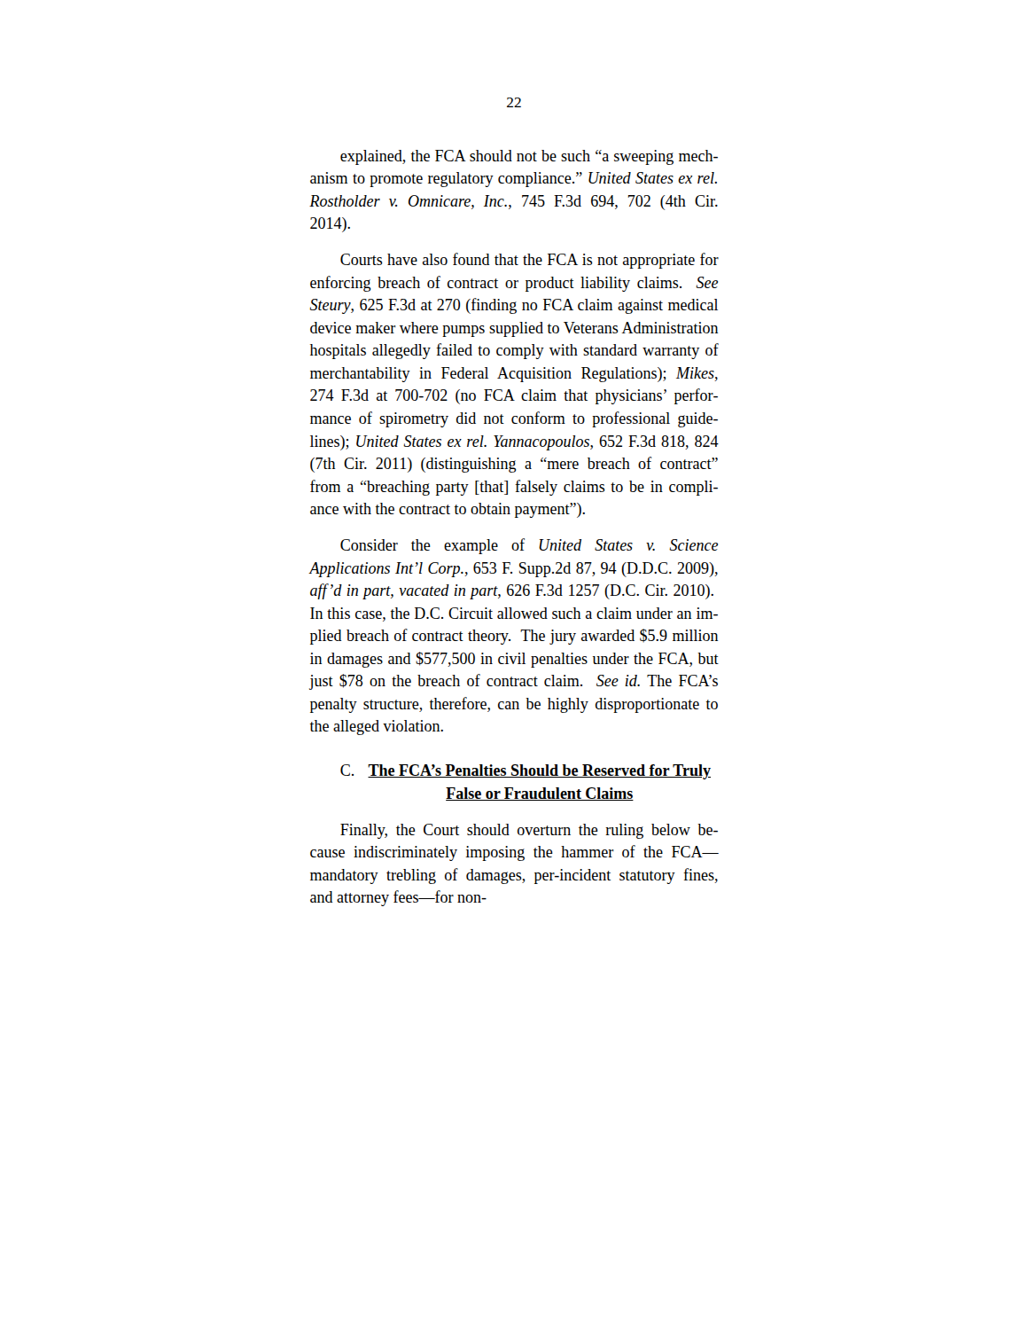22
explained, the FCA should not be such “a sweeping mechanism to promote regulatory compliance.” United States ex rel. Rostholder v. Omnicare, Inc., 745 F.3d 694, 702 (4th Cir. 2014).
Courts have also found that the FCA is not appropriate for enforcing breach of contract or product liability claims. See Steury, 625 F.3d at 270 (finding no FCA claim against medical device maker where pumps supplied to Veterans Administration hospitals allegedly failed to comply with standard warranty of merchantability in Federal Acquisition Regulations); Mikes, 274 F.3d at 700-702 (no FCA claim that physicians’ performance of spirometry did not conform to professional guidelines); United States ex rel. Yannacopoulos, 652 F.3d 818, 824 (7th Cir. 2011) (distinguishing a “mere breach of contract” from a “breaching party [that] falsely claims to be in compliance with the contract to obtain payment”).
Consider the example of United States v. Science Applications Int’l Corp., 653 F. Supp.2d 87, 94 (D.D.C. 2009), aff’d in part, vacated in part, 626 F.3d 1257 (D.C. Cir. 2010). In this case, the D.C. Circuit allowed such a claim under an implied breach of contract theory. The jury awarded $5.9 million in damages and $577,500 in civil penalties under the FCA, but just $78 on the breach of contract claim. See id. The FCA’s penalty structure, therefore, can be highly disproportionate to the alleged violation.
C. The FCA’s Penalties Should be Reserved for Truly False or Fraudulent Claims
Finally, the Court should overturn the ruling below because indiscriminately imposing the hammer of the FCA—mandatory trebling of damages, per-incident statutory fines, and attorney fees—for non-